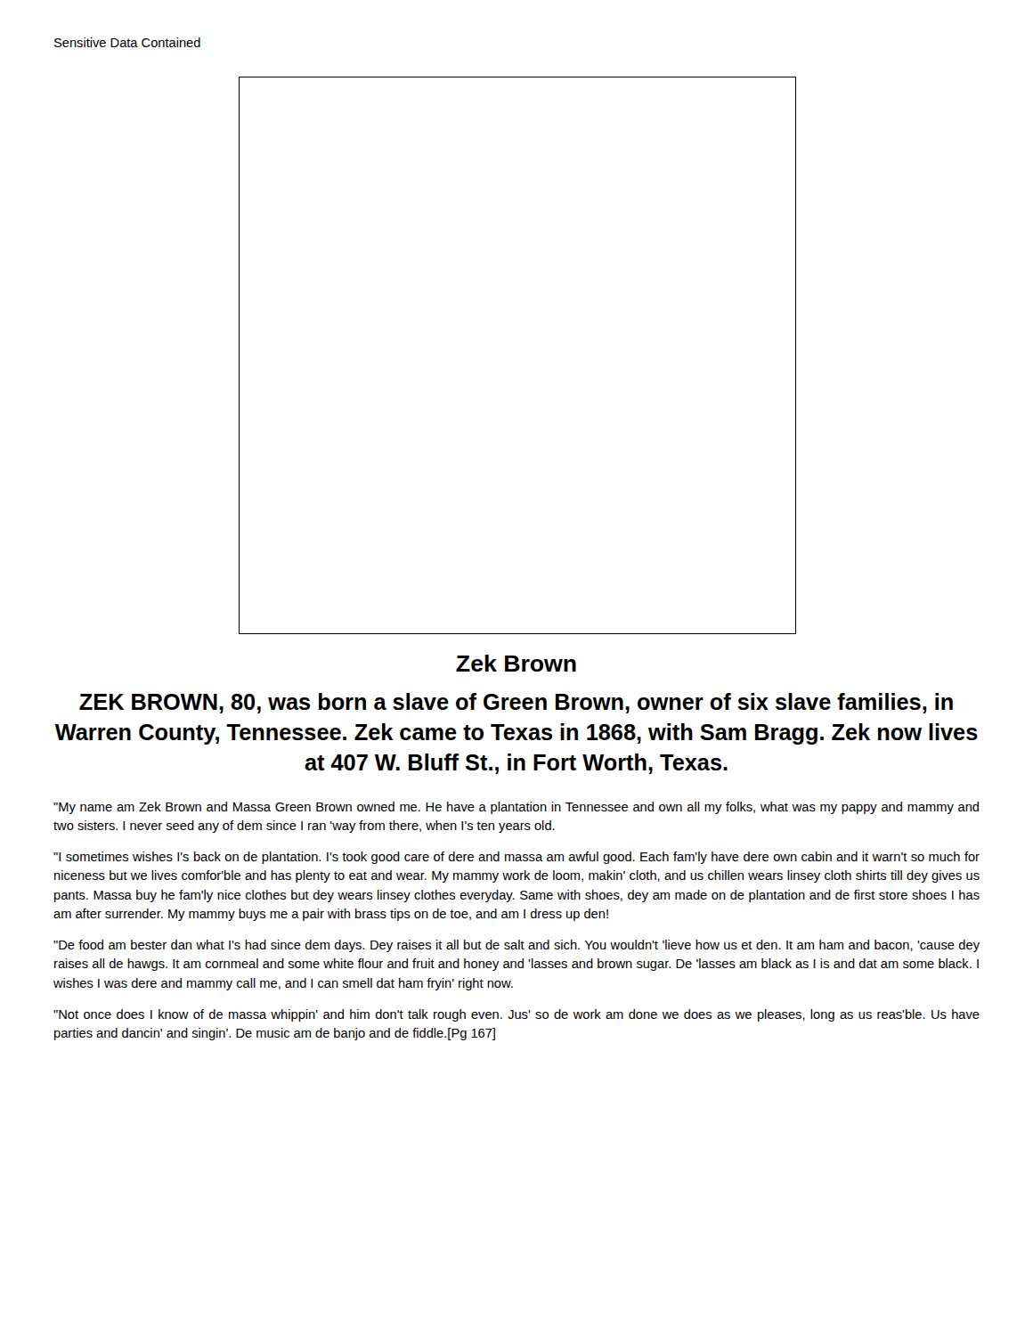Sensitive Data Contained
Zek Brown
ZEK BROWN, 80, was born a slave of Green Brown, owner of six slave families, in Warren County, Tennessee. Zek came to Texas in 1868, with Sam Bragg. Zek now lives at 407 W. Bluff St., in Fort Worth, Texas.
"My name am Zek Brown and Massa Green Brown owned me. He have a plantation in Tennessee and own all my folks, what was my pappy and mammy and two sisters. I never seed any of dem since I ran 'way from there, when I's ten years old.
"I sometimes wishes I's back on de plantation. I's took good care of dere and massa am awful good. Each fam'ly have dere own cabin and it warn't so much for niceness but we lives comfor'ble and has plenty to eat and wear. My mammy work de loom, makin' cloth, and us chillen wears linsey cloth shirts till dey gives us pants. Massa buy he fam'ly nice clothes but dey wears linsey clothes everyday. Same with shoes, dey am made on de plantation and de first store shoes I has am after surrender. My mammy buys me a pair with brass tips on de toe, and am I dress up den!
"De food am bester dan what I's had since dem days. Dey raises it all but de salt and sich. You wouldn't 'lieve how us et den. It am ham and bacon, 'cause dey raises all de hawgs. It am cornmeal and some white flour and fruit and honey and 'lasses and brown sugar. De 'lasses am black as I is and dat am some black. I wishes I was dere and mammy call me, and I can smell dat ham fryin' right now.
"Not once does I know of de massa whippin' and him don't talk rough even. Jus' so de work am done we does as we pleases, long as us reas'ble. Us have parties and dancin' and singin'. De music am de banjo and de fiddle.[Pg 167]